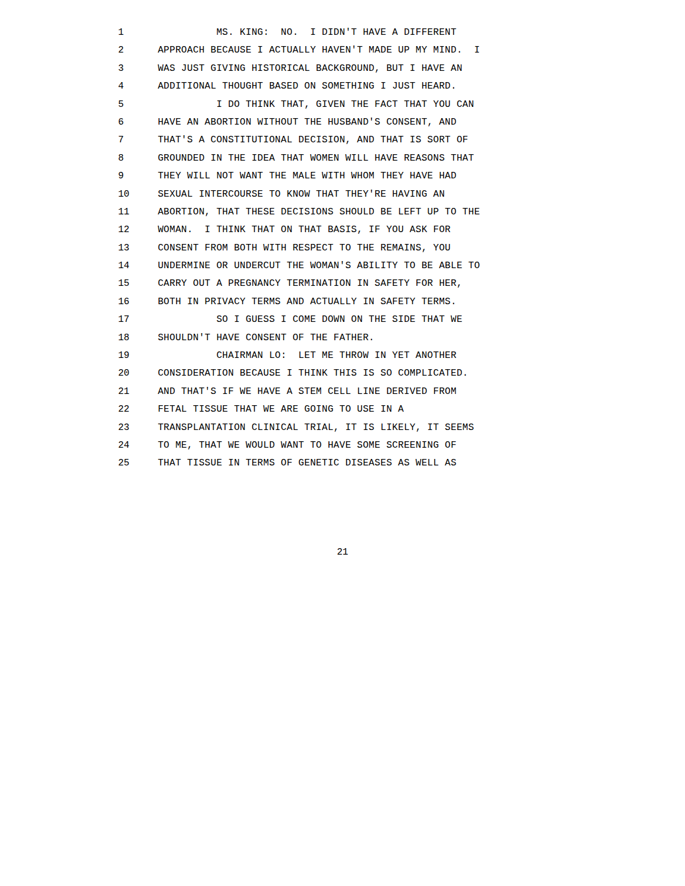1 MS. KING: NO. I DIDN'T HAVE A DIFFERENT
2 APPROACH BECAUSE I ACTUALLY HAVEN'T MADE UP MY MIND. I
3 WAS JUST GIVING HISTORICAL BACKGROUND, BUT I HAVE AN
4 ADDITIONAL THOUGHT BASED ON SOMETHING I JUST HEARD.
5 I DO THINK THAT, GIVEN THE FACT THAT YOU CAN
6 HAVE AN ABORTION WITHOUT THE HUSBAND'S CONSENT, AND
7 THAT'S A CONSTITUTIONAL DECISION, AND THAT IS SORT OF
8 GROUNDED IN THE IDEA THAT WOMEN WILL HAVE REASONS THAT
9 THEY WILL NOT WANT THE MALE WITH WHOM THEY HAVE HAD
10 SEXUAL INTERCOURSE TO KNOW THAT THEY'RE HAVING AN
11 ABORTION, THAT THESE DECISIONS SHOULD BE LEFT UP TO THE
12 WOMAN. I THINK THAT ON THAT BASIS, IF YOU ASK FOR
13 CONSENT FROM BOTH WITH RESPECT TO THE REMAINS, YOU
14 UNDERMINE OR UNDERCUT THE WOMAN'S ABILITY TO BE ABLE TO
15 CARRY OUT A PREGNANCY TERMINATION IN SAFETY FOR HER,
16 BOTH IN PRIVACY TERMS AND ACTUALLY IN SAFETY TERMS.
17 SO I GUESS I COME DOWN ON THE SIDE THAT WE
18 SHOULDN'T HAVE CONSENT OF THE FATHER.
19 CHAIRMAN LO: LET ME THROW IN YET ANOTHER
20 CONSIDERATION BECAUSE I THINK THIS IS SO COMPLICATED.
21 AND THAT'S IF WE HAVE A STEM CELL LINE DERIVED FROM
22 FETAL TISSUE THAT WE ARE GOING TO USE IN A
23 TRANSPLANTATION CLINICAL TRIAL, IT IS LIKELY, IT SEEMS
24 TO ME, THAT WE WOULD WANT TO HAVE SOME SCREENING OF
25 THAT TISSUE IN TERMS OF GENETIC DISEASES AS WELL AS
21